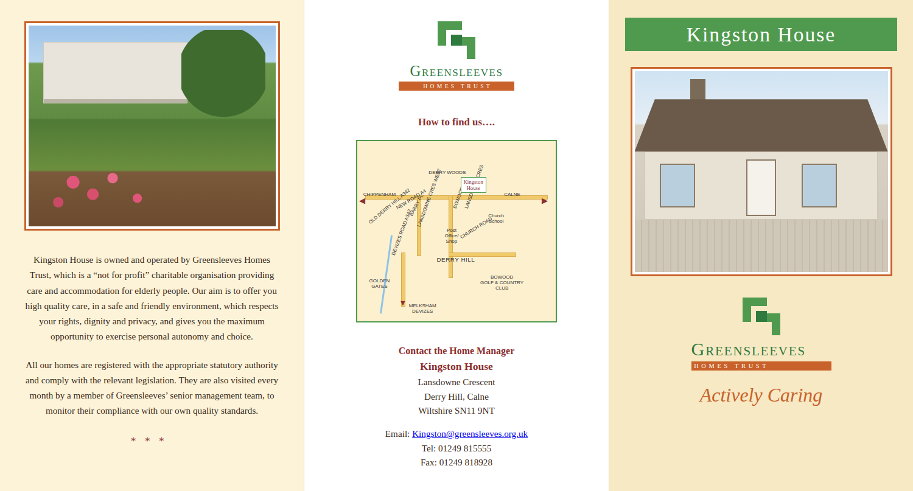Kingston House is owned and operated by Greensleeves Homes Trust, which is a “not for profit” charitable organisation providing care and accommodation for elderly people. Our aim is to offer you high quality care, in a safe and friendly environment, which respects your rights, dignity and privacy, and gives you the maximum opportunity to exercise personal autonomy and choice.
All our homes are registered with the appropriate statutory authority and comply with the relevant legislation. They are also visited every month by a member of Greensleeves’ senior management team, to monitor their compliance with our own quality standards.
***
Greensleeves
Homes Trust
How to find us….
DERRY WOODS CHIPPENHAM CALNE NEW ROAD A4 OLD DERRY HILL A342 BARRY PL LANSDOWNE CRES WEST BOWOOD CL LANSDOWNE CRES CHURCH ROAD Church
School Post
Office/
Shop DERRY HILL GOLDEN
GATES DEVIZES ROAD A342 BOWOOD
GOLF & COUNTRY
CLUB MELKSHAM
DEVIZES ◀ ▶ ▼
Kingston
House
Contact the Home Manager
Kingston House
Lansdowne Crescent
Derry Hill, Calne
Wiltshire SN11 9NT
Email: Kingston@greensleeves.org.uk
Tel: 01249 815555
Fax: 01249 818928
Kingston House
Greensleeves
Homes Trust
Actively Caring